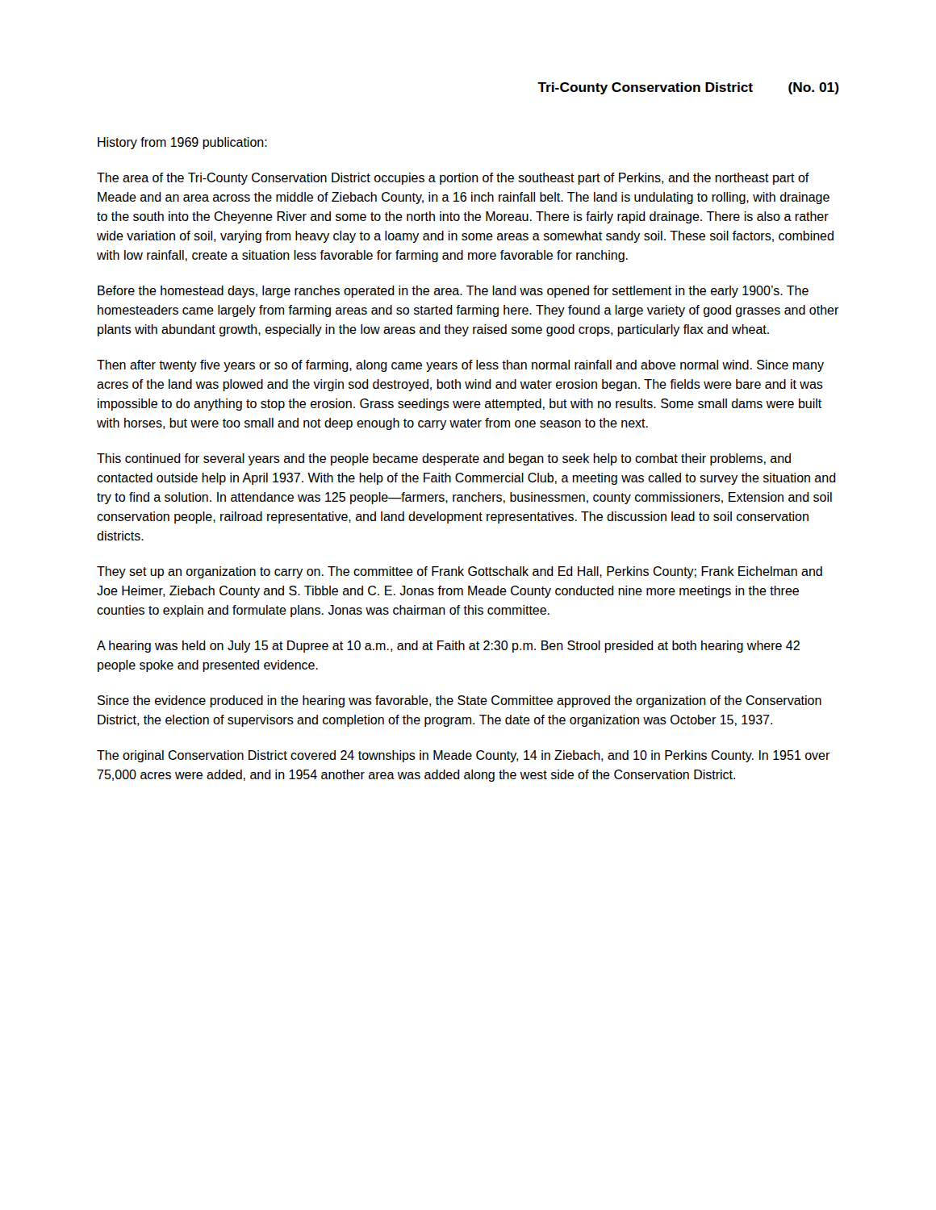Tri-County Conservation District(No. 01)
History from 1969 publication:
The area of the Tri-County Conservation District occupies a portion of the southeast part of Perkins, and the northeast part of Meade and an area across the middle of Ziebach County, in a 16 inch rainfall belt. The land is undulating to rolling, with drainage to the south into the Cheyenne River and some to the north into the Moreau. There is fairly rapid drainage. There is also a rather wide variation of soil, varying from heavy clay to a loamy and in some areas a somewhat sandy soil. These soil factors, combined with low rainfall, create a situation less favorable for farming and more favorable for ranching.
Before the homestead days, large ranches operated in the area. The land was opened for settlement in the early 1900’s. The homesteaders came largely from farming areas and so started farming here. They found a large variety of good grasses and other plants with abundant growth, especially in the low areas and they raised some good crops, particularly flax and wheat.
Then after twenty five years or so of farming, along came years of less than normal rainfall and above normal wind. Since many acres of the land was plowed and the virgin sod destroyed, both wind and water erosion began. The fields were bare and it was impossible to do anything to stop the erosion. Grass seedings were attempted, but with no results. Some small dams were built with horses, but were too small and not deep enough to carry water from one season to the next.
This continued for several years and the people became desperate and began to seek help to combat their problems, and contacted outside help in April 1937. With the help of the Faith Commercial Club, a meeting was called to survey the situation and try to find a solution. In attendance was 125 people—farmers, ranchers, businessmen, county commissioners, Extension and soil conservation people, railroad representative, and land development representatives. The discussion lead to soil conservation districts.
They set up an organization to carry on. The committee of Frank Gottschalk and Ed Hall, Perkins County; Frank Eichelman and Joe Heimer, Ziebach County and S. Tibble and C. E. Jonas from Meade County conducted nine more meetings in the three counties to explain and formulate plans. Jonas was chairman of this committee.
A hearing was held on July 15 at Dupree at 10 a.m., and at Faith at 2:30 p.m. Ben Strool presided at both hearing where 42 people spoke and presented evidence.
Since the evidence produced in the hearing was favorable, the State Committee approved the organization of the Conservation District, the election of supervisors and completion of the program. The date of the organization was October 15, 1937.
The original Conservation District covered 24 townships in Meade County, 14 in Ziebach, and 10 in Perkins County. In 1951 over 75,000 acres were added, and in 1954 another area was added along the west side of the Conservation District.